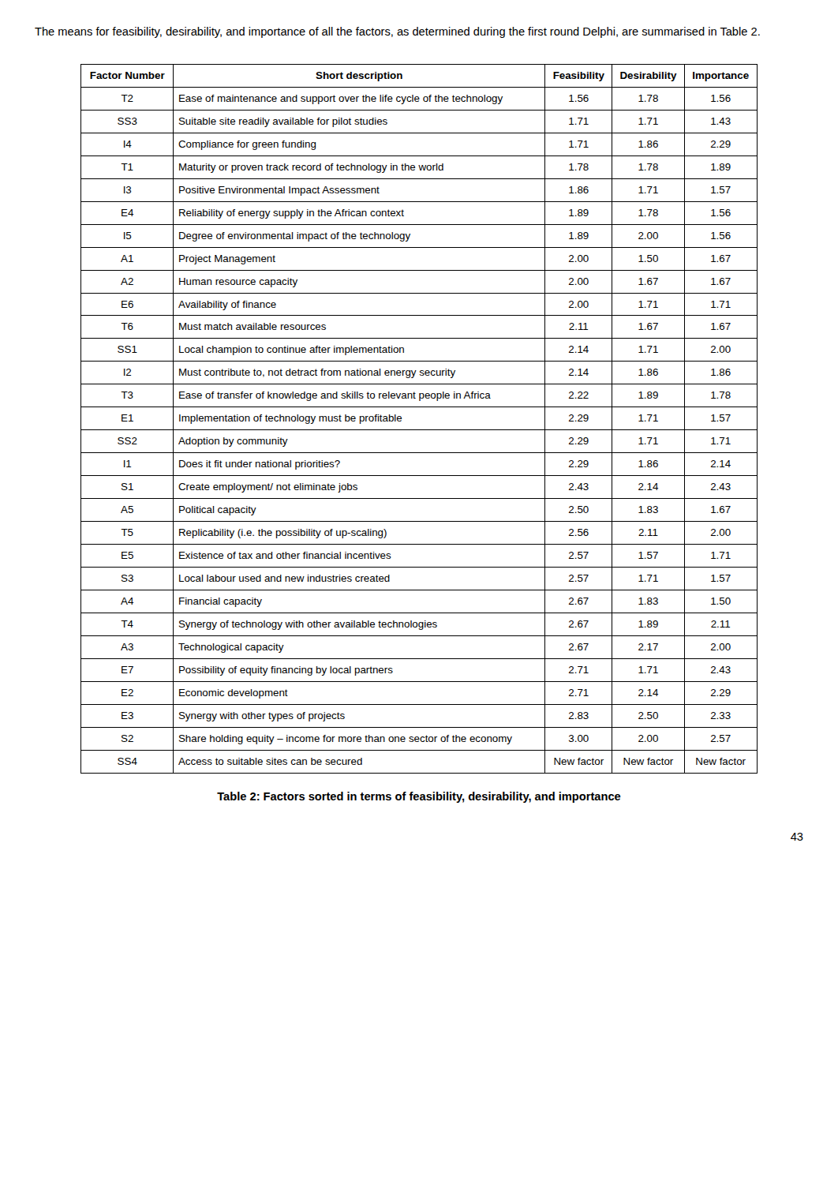The means for feasibility, desirability, and importance of all the factors, as determined during the first round Delphi, are summarised in Table 2.
Table 2: Factors sorted in terms of feasibility, desirability, and importance
| Factor Number | Short description | Feasibility | Desirability | Importance |
| --- | --- | --- | --- | --- |
| T2 | Ease of maintenance and support over the life cycle of the technology | 1.56 | 1.78 | 1.56 |
| SS3 | Suitable site readily available for pilot studies | 1.71 | 1.71 | 1.43 |
| I4 | Compliance for green funding | 1.71 | 1.86 | 2.29 |
| T1 | Maturity or proven track record of technology in the world | 1.78 | 1.78 | 1.89 |
| I3 | Positive Environmental Impact Assessment | 1.86 | 1.71 | 1.57 |
| E4 | Reliability of energy supply in the African context | 1.89 | 1.78 | 1.56 |
| I5 | Degree of environmental impact of the technology | 1.89 | 2.00 | 1.56 |
| A1 | Project Management | 2.00 | 1.50 | 1.67 |
| A2 | Human resource capacity | 2.00 | 1.67 | 1.67 |
| E6 | Availability of finance | 2.00 | 1.71 | 1.71 |
| T6 | Must match available resources | 2.11 | 1.67 | 1.67 |
| SS1 | Local champion to continue after implementation | 2.14 | 1.71 | 2.00 |
| I2 | Must contribute to, not detract from national energy security | 2.14 | 1.86 | 1.86 |
| T3 | Ease of transfer of knowledge and skills to relevant people in Africa | 2.22 | 1.89 | 1.78 |
| E1 | Implementation of technology must be profitable | 2.29 | 1.71 | 1.57 |
| SS2 | Adoption by community | 2.29 | 1.71 | 1.71 |
| I1 | Does it fit under national priorities? | 2.29 | 1.86 | 2.14 |
| S1 | Create employment/ not eliminate jobs | 2.43 | 2.14 | 2.43 |
| A5 | Political capacity | 2.50 | 1.83 | 1.67 |
| T5 | Replicability (i.e. the possibility of up-scaling) | 2.56 | 2.11 | 2.00 |
| E5 | Existence of tax and other financial incentives | 2.57 | 1.57 | 1.71 |
| S3 | Local labour used and new industries created | 2.57 | 1.71 | 1.57 |
| A4 | Financial capacity | 2.67 | 1.83 | 1.50 |
| T4 | Synergy of technology with other available technologies | 2.67 | 1.89 | 2.11 |
| A3 | Technological capacity | 2.67 | 2.17 | 2.00 |
| E7 | Possibility of equity financing by local partners | 2.71 | 1.71 | 2.43 |
| E2 | Economic development | 2.71 | 2.14 | 2.29 |
| E3 | Synergy with other types of projects | 2.83 | 2.50 | 2.33 |
| S2 | Share holding equity – income for more than one sector of the economy | 3.00 | 2.00 | 2.57 |
| SS4 | Access to suitable sites can be secured | New factor | New factor | New factor |
43